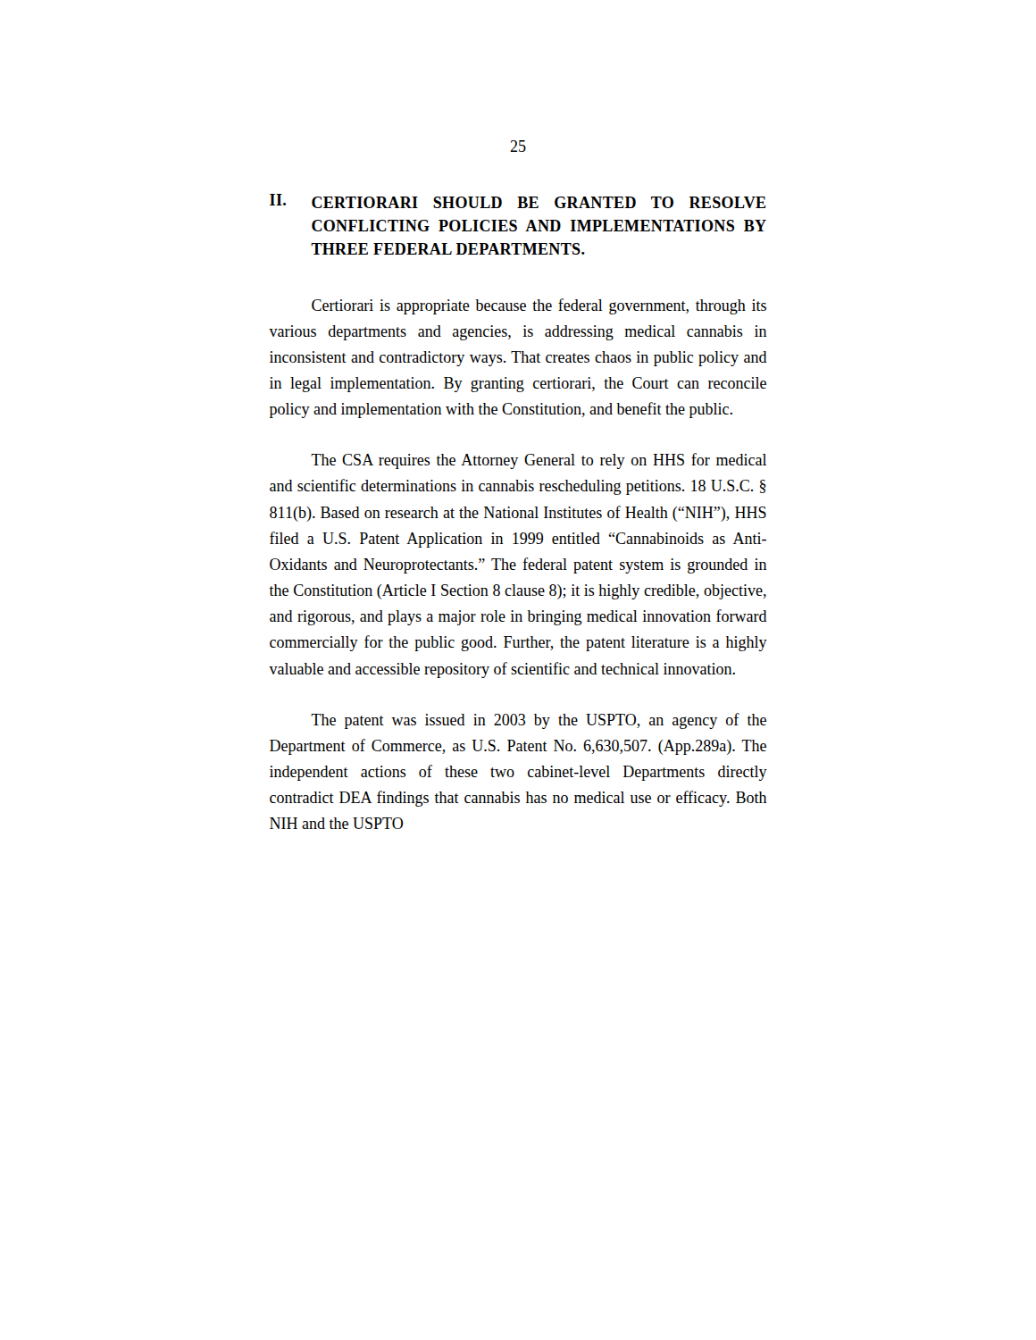25
II.
CERTIORARI SHOULD BE GRANTED TO RESOLVE CONFLICTING POLICIES AND IMPLEMENTATIONS BY THREE FEDERAL DEPARTMENTS.
Certiorari is appropriate because the federal government, through its various departments and agencies, is addressing medical cannabis in inconsistent and contradictory ways. That creates chaos in public policy and in legal implementation. By granting certiorari, the Court can reconcile policy and implementation with the Constitution, and benefit the public.
The CSA requires the Attorney General to rely on HHS for medical and scientific determinations in cannabis rescheduling petitions. 18 U.S.C. § 811(b). Based on research at the National Institutes of Health (“NIH”), HHS filed a U.S. Patent Application in 1999 entitled “Cannabinoids as Anti-Oxidants and Neuroprotectants.” The federal patent system is grounded in the Constitution (Article I Section 8 clause 8); it is highly credible, objective, and rigorous, and plays a major role in bringing medical innovation forward commercially for the public good. Further, the patent literature is a highly valuable and accessible repository of scientific and technical innovation.
The patent was issued in 2003 by the USPTO, an agency of the Department of Commerce, as U.S. Patent No. 6,630,507. (App.289a). The independent actions of these two cabinet-level Departments directly contradict DEA findings that cannabis has no medical use or efficacy. Both NIH and the USPTO